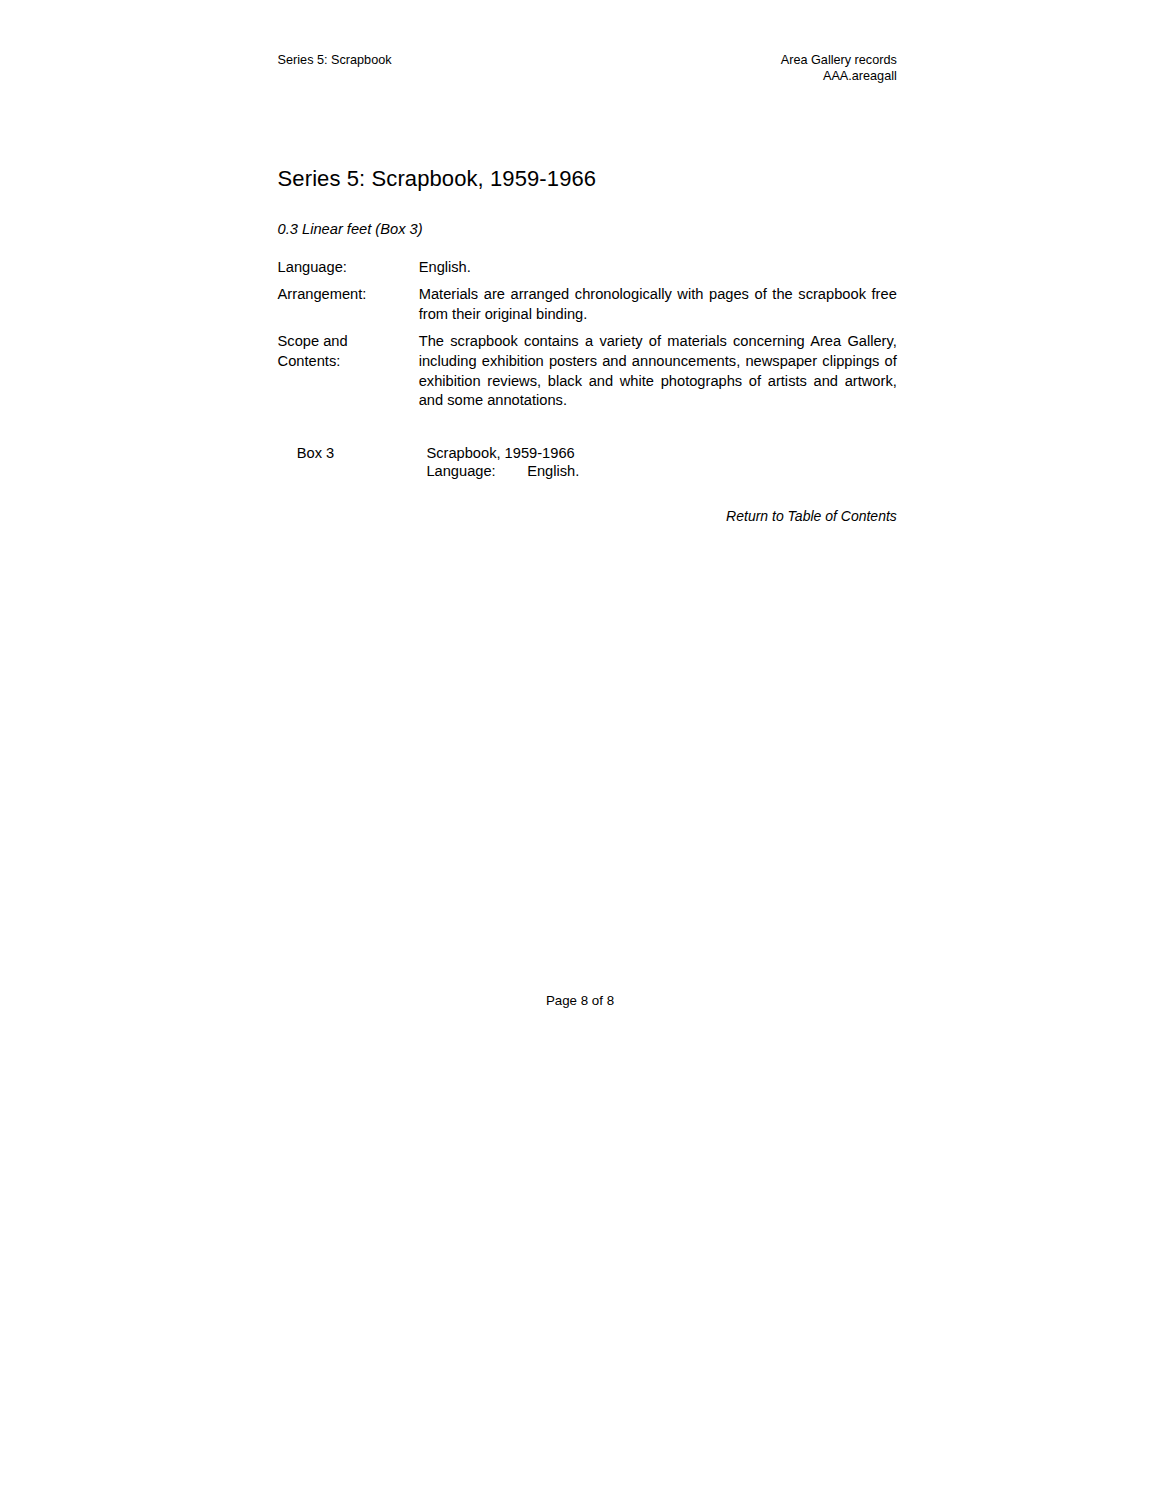Series 5: Scrapbook
Area Gallery records
AAA.areagall
Series 5: Scrapbook, 1959-1966
0.3 Linear feet (Box 3)
| Language: | English. |
| Arrangement: | Materials are arranged chronologically with pages of the scrapbook free from their original binding. |
| Scope and Contents: | The scrapbook contains a variety of materials concerning Area Gallery, including exhibition posters and announcements, newspaper clippings of exhibition reviews, black and white photographs of artists and artwork, and some annotations. |
Box 3
Scrapbook, 1959-1966
Language: English.
Return to Table of Contents
Page 8 of 8